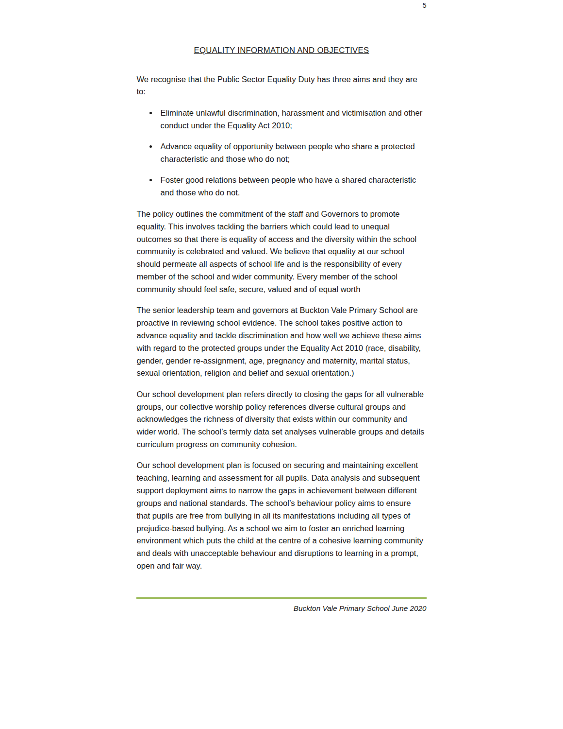5
EQUALITY INFORMATION AND OBJECTIVES
We recognise that the Public Sector Equality Duty has three aims and they are to:
Eliminate unlawful discrimination, harassment and victimisation and other conduct under the Equality Act 2010;
Advance equality of opportunity between people who share a protected characteristic and those who do not;
Foster good relations between people who have a shared characteristic and those who do not.
The policy outlines the commitment of the staff and Governors to promote equality. This involves tackling the barriers which could lead to unequal outcomes so that there is equality of access and the diversity within the school community is celebrated and valued. We believe that equality at our school should permeate all aspects of school life and is the responsibility of every member of the school and wider community. Every member of the school community should feel safe, secure, valued and of equal worth
The senior leadership team and governors at Buckton Vale Primary School are proactive in reviewing school evidence. The school takes positive action to advance equality and tackle discrimination and how well we achieve these aims with regard to the protected groups under the Equality Act 2010 (race, disability, gender, gender re-assignment, age, pregnancy and maternity, marital status, sexual orientation, religion and belief and sexual orientation.)
Our school development plan refers directly to closing the gaps for all vulnerable groups, our collective worship policy references diverse cultural groups and acknowledges the richness of diversity that exists within our community and wider world. The school’s termly data set analyses vulnerable groups and details curriculum progress on community cohesion.
Our school development plan is focused on securing and maintaining excellent teaching, learning and assessment for all pupils. Data analysis and subsequent support deployment aims to narrow the gaps in achievement between different groups and national standards. The school’s behaviour policy aims to ensure that pupils are free from bullying in all its manifestations including all types of prejudice-based bullying. As a school we aim to foster an enriched learning environment which puts the child at the centre of a cohesive learning community and deals with unacceptable behaviour and disruptions to learning in a prompt, open and fair way.
Buckton Vale Primary School June 2020